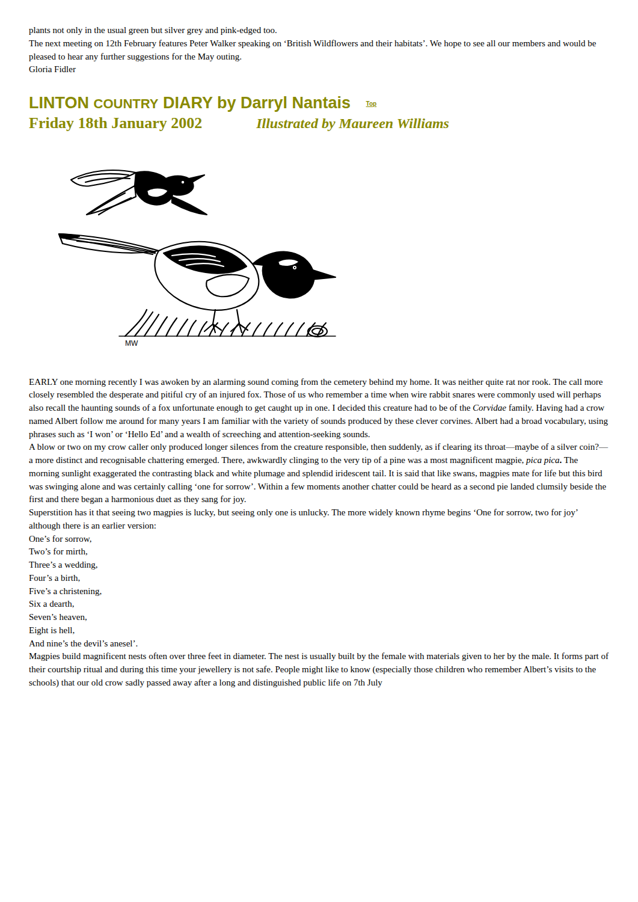plants not only in the usual green but silver grey and pink-edged too.
The next meeting on 12th February features Peter Walker speaking on ‘British Wildflowers and their habitats’. We hope to see all our members and would be pleased to hear any further suggestions for the May outing.
Gloria Fidler
LINTON COUNTRY DIARY by Darryl Nantais Top
Friday 18th January 2002 Illustrated by Maureen Williams
MW
EARLY one morning recently I was awoken by an alarming sound coming from the cemetery behind my home. It was neither quite rat nor rook. The call more closely resembled the desperate and pitiful cry of an injured fox. Those of us who remember a time when wire rabbit snares were commonly used will perhaps also recall the haunting sounds of a fox unfortunate enough to get caught up in one. I decided this creature had to be of the Corvidae family. Having had a crow named Albert follow me around for many years I am familiar with the variety of sounds produced by these clever corvines. Albert had a broad vocabulary, using phrases such as ‘I won’ or ‘Hello Ed’ and a wealth of screeching and attention-seeking sounds.
A blow or two on my crow caller only produced longer silences from the creature responsible, then suddenly, as if clearing its throat—maybe of a silver coin?—a more distinct and recognisable chattering emerged. There, awkwardly clinging to the very tip of a pine was a most magnificent magpie, pica pica. The morning sunlight exaggerated the contrasting black and white plumage and splendid iridescent tail. It is said that like swans, magpies mate for life but this bird was swinging alone and was certainly calling ‘one for sorrow’. Within a few moments another chatter could be heard as a second pie landed clumsily beside the first and there began a harmonious duet as they sang for joy.
Superstition has it that seeing two magpies is lucky, but seeing only one is unlucky. The more widely known rhyme begins ‘One for sorrow, two for joy’ although there is an earlier version:
One’s for sorrow,
Two’s for mirth,
Three’s a wedding,
Four’s a birth,
Five’s a christening,
Six a dearth,
Seven’s heaven,
Eight is hell,
And nine’s the devil’s anesel’.
Magpies build magnificent nests often over three feet in diameter. The nest is usually built by the female with materials given to her by the male. It forms part of their courtship ritual and during this time your jewellery is not safe. People might like to know (especially those children who remember Albert’s visits to the schools) that our old crow sadly passed away after a long and distinguished public life on 7th July